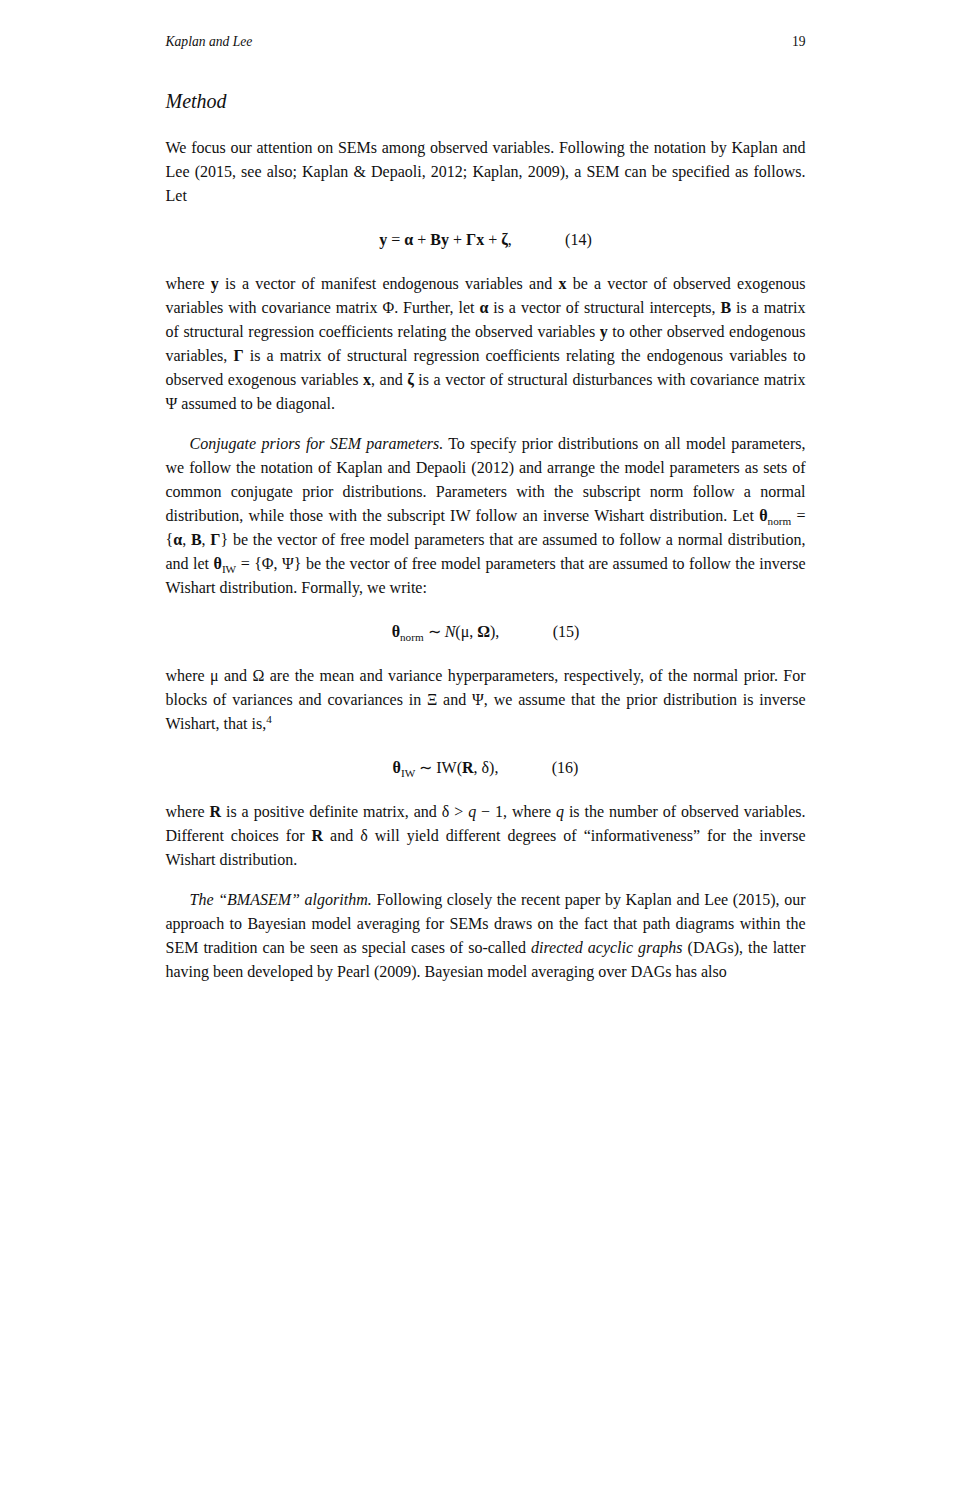Kaplan and Lee 19
Method
We focus our attention on SEMs among observed variables. Following the notation by Kaplan and Lee (2015, see also; Kaplan & Depaoli, 2012; Kaplan, 2009), a SEM can be specified as follows. Let
y = α + By + Γx + ζ, (14)
where y is a vector of manifest endogenous variables and x be a vector of observed exogenous variables with covariance matrix Φ. Further, let α is a vector of structural intercepts, B is a matrix of structural regression coefficients relating the observed variables y to other observed endogenous variables, Γ is a matrix of structural regression coefficients relating the endogenous variables to observed exogenous variables x, and ζ is a vector of structural disturbances with covariance matrix Ψ assumed to be diagonal.
Conjugate priors for SEM parameters. To specify prior distributions on all model parameters, we follow the notation of Kaplan and Depaoli (2012) and arrange the model parameters as sets of common conjugate prior distributions. Parameters with the subscript norm follow a normal distribution, while those with the subscript IW follow an inverse Wishart distribution. Let θnorm = {α, B, Γ} be the vector of free model parameters that are assumed to follow a normal distribution, and let θIW = {Φ, Ψ} be the vector of free model parameters that are assumed to follow the inverse Wishart distribution. Formally, we write:
θnorm ∼ N(μ, Ω), (15)
where μ and Ω are the mean and variance hyperparameters, respectively, of the normal prior. For blocks of variances and covariances in Ξ and Ψ, we assume that the prior distribution is inverse Wishart, that is,4
θIW ∼ IW(R, δ), (16)
where R is a positive definite matrix, and δ > q − 1, where q is the number of observed variables. Different choices for R and δ will yield different degrees of “informativeness” for the inverse Wishart distribution.
The “BMASEM” algorithm. Following closely the recent paper by Kaplan and Lee (2015), our approach to Bayesian model averaging for SEMs draws on the fact that path diagrams within the SEM tradition can be seen as special cases of so-called directed acyclic graphs (DAGs), the latter having been developed by Pearl (2009). Bayesian model averaging over DAGs has also